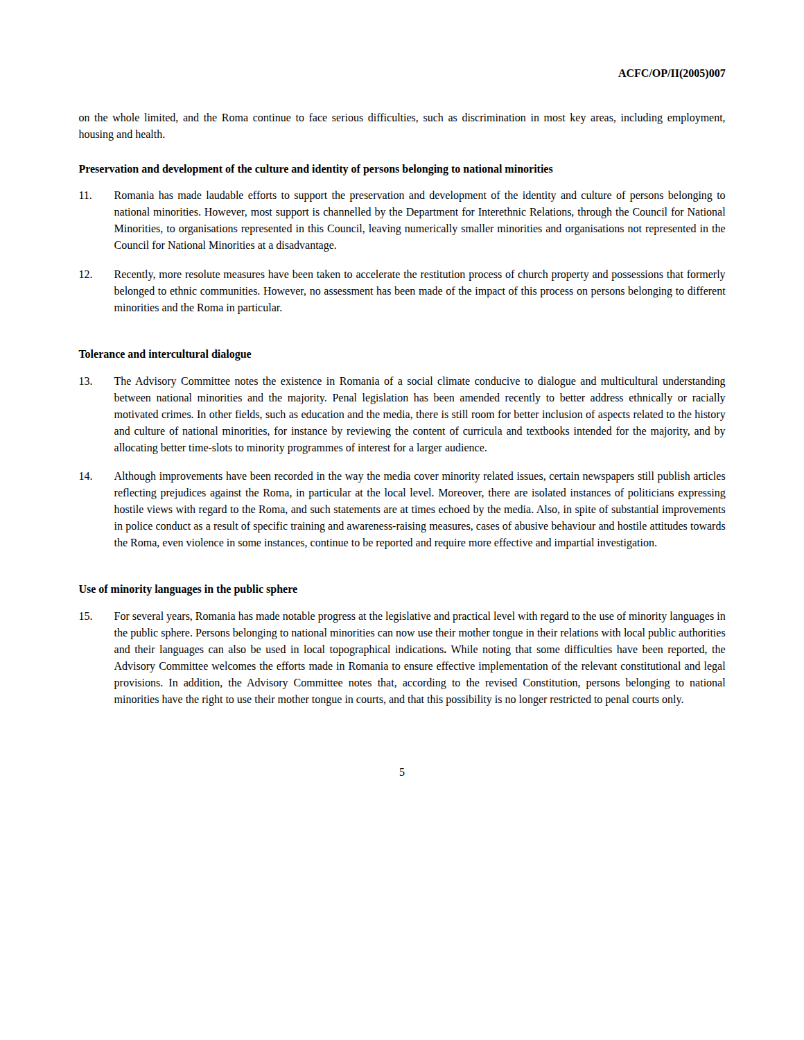ACFC/OP/II(2005)007
on the whole limited, and the Roma continue to face serious difficulties, such as discrimination in most key areas, including employment, housing and health.
Preservation and development of the culture and identity of persons belonging to national minorities
11.
Romania has made laudable efforts to support the preservation and development of the identity and culture of persons belonging to national minorities. However, most support is channelled by the Department for Interethnic Relations, through the Council for National Minorities, to organisations represented in this Council, leaving numerically smaller minorities and organisations not represented in the Council for National Minorities at a disadvantage.
12.
Recently, more resolute measures have been taken to accelerate the restitution process of church property and possessions that formerly belonged to ethnic communities. However, no assessment has been made of the impact of this process on persons belonging to different minorities and the Roma in particular.
Tolerance and intercultural dialogue
13.
The Advisory Committee notes the existence in Romania of a social climate conducive to dialogue and multicultural understanding between national minorities and the majority. Penal legislation has been amended recently to better address ethnically or racially motivated crimes. In other fields, such as education and the media, there is still room for better inclusion of aspects related to the history and culture of national minorities, for instance by reviewing the content of curricula and textbooks intended for the majority, and by allocating better time-slots to minority programmes of interest for a larger audience.
14.
Although improvements have been recorded in the way the media cover minority related issues, certain newspapers still publish articles reflecting prejudices against the Roma, in particular at the local level. Moreover, there are isolated instances of politicians expressing hostile views with regard to the Roma, and such statements are at times echoed by the media. Also, in spite of substantial improvements in police conduct as a result of specific training and awareness-raising measures, cases of abusive behaviour and hostile attitudes towards the Roma, even violence in some instances, continue to be reported and require more effective and impartial investigation.
Use of minority languages in the public sphere
15.
For several years, Romania has made notable progress at the legislative and practical level with regard to the use of minority languages in the public sphere. Persons belonging to national minorities can now use their mother tongue in their relations with local public authorities and their languages can also be used in local topographical indications. While noting that some difficulties have been reported, the Advisory Committee welcomes the efforts made in Romania to ensure effective implementation of the relevant constitutional and legal provisions. In addition, the Advisory Committee notes that, according to the revised Constitution, persons belonging to national minorities have the right to use their mother tongue in courts, and that this possibility is no longer restricted to penal courts only.
5